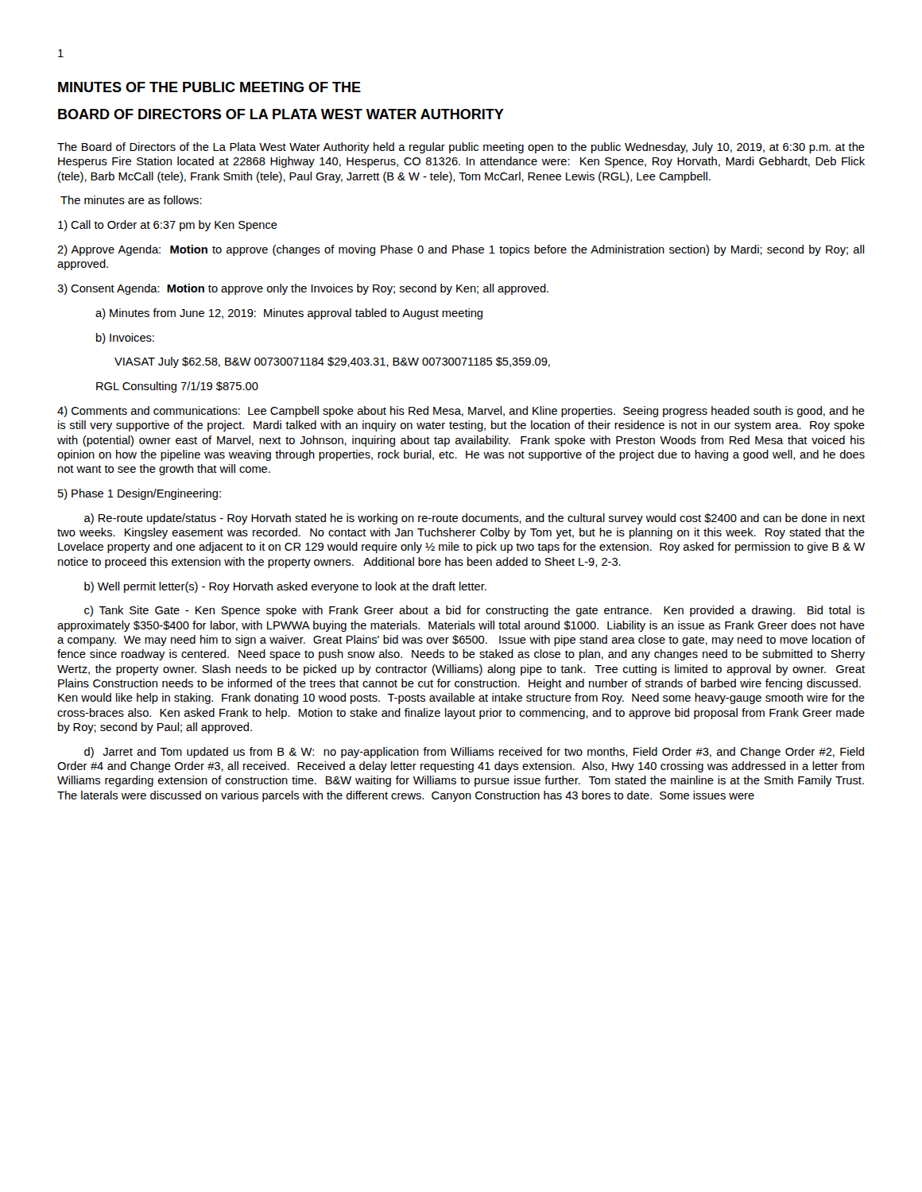1
MINUTES OF THE PUBLIC MEETING OF THE
BOARD OF DIRECTORS OF LA PLATA WEST WATER AUTHORITY
The Board of Directors of the La Plata West Water Authority held a regular public meeting open to the public Wednesday, July 10, 2019, at 6:30 p.m. at the Hesperus Fire Station located at 22868 Highway 140, Hesperus, CO 81326. In attendance were: Ken Spence, Roy Horvath, Mardi Gebhardt, Deb Flick (tele), Barb McCall (tele), Frank Smith (tele), Paul Gray, Jarrett (B & W - tele), Tom McCarl, Renee Lewis (RGL), Lee Campbell.
The minutes are as follows:
1) Call to Order at 6:37 pm by Ken Spence
2) Approve Agenda: Motion to approve (changes of moving Phase 0 and Phase 1 topics before the Administration section) by Mardi; second by Roy; all approved.
3) Consent Agenda: Motion to approve only the Invoices by Roy; second by Ken; all approved.
a) Minutes from June 12, 2019: Minutes approval tabled to August meeting
b) Invoices:
VIASAT July $62.58, B&W 00730071184 $29,403.31, B&W 00730071185 $5,359.09,
RGL Consulting 7/1/19 $875.00
4) Comments and communications: Lee Campbell spoke about his Red Mesa, Marvel, and Kline properties. Seeing progress headed south is good, and he is still very supportive of the project. Mardi talked with an inquiry on water testing, but the location of their residence is not in our system area. Roy spoke with (potential) owner east of Marvel, next to Johnson, inquiring about tap availability. Frank spoke with Preston Woods from Red Mesa that voiced his opinion on how the pipeline was weaving through properties, rock burial, etc. He was not supportive of the project due to having a good well, and he does not want to see the growth that will come.
5) Phase 1 Design/Engineering:
a) Re-route update/status - Roy Horvath stated he is working on re-route documents, and the cultural survey would cost $2400 and can be done in next two weeks. Kingsley easement was recorded. No contact with Jan Tuchsherer Colby by Tom yet, but he is planning on it this week. Roy stated that the Lovelace property and one adjacent to it on CR 129 would require only ½ mile to pick up two taps for the extension. Roy asked for permission to give B & W notice to proceed this extension with the property owners. Additional bore has been added to Sheet L-9, 2-3.
b) Well permit letter(s) - Roy Horvath asked everyone to look at the draft letter.
c) Tank Site Gate - Ken Spence spoke with Frank Greer about a bid for constructing the gate entrance. Ken provided a drawing. Bid total is approximately $350-$400 for labor, with LPWWA buying the materials. Materials will total around $1000. Liability is an issue as Frank Greer does not have a company. We may need him to sign a waiver. Great Plains' bid was over $6500. Issue with pipe stand area close to gate, may need to move location of fence since roadway is centered. Need space to push snow also. Needs to be staked as close to plan, and any changes need to be submitted to Sherry Wertz, the property owner. Slash needs to be picked up by contractor (Williams) along pipe to tank. Tree cutting is limited to approval by owner. Great Plains Construction needs to be informed of the trees that cannot be cut for construction. Height and number of strands of barbed wire fencing discussed. Ken would like help in staking. Frank donating 10 wood posts. T-posts available at intake structure from Roy. Need some heavy-gauge smooth wire for the cross-braces also. Ken asked Frank to help. Motion to stake and finalize layout prior to commencing, and to approve bid proposal from Frank Greer made by Roy; second by Paul; all approved.
d) Jarret and Tom updated us from B & W: no pay-application from Williams received for two months, Field Order #3, and Change Order #2, Field Order #4 and Change Order #3, all received. Received a delay letter requesting 41 days extension. Also, Hwy 140 crossing was addressed in a letter from Williams regarding extension of construction time. B&W waiting for Williams to pursue issue further. Tom stated the mainline is at the Smith Family Trust. The laterals were discussed on various parcels with the different crews. Canyon Construction has 43 bores to date. Some issues were